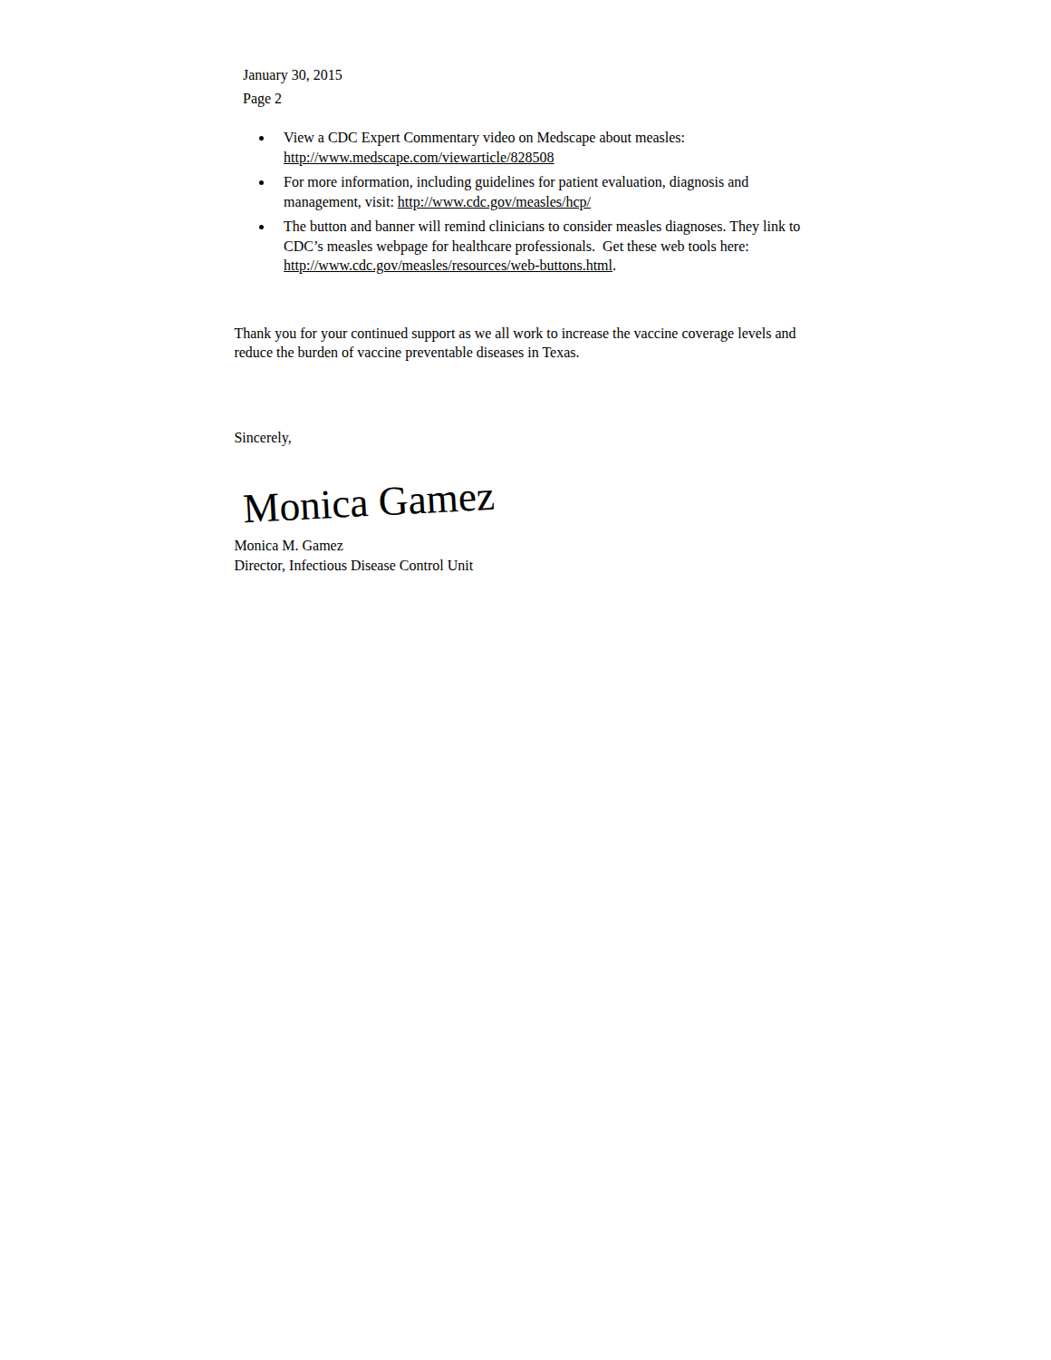January 30, 2015
Page 2
View a CDC Expert Commentary video on Medscape about measles:
http://www.medscape.com/viewarticle/828508
For more information, including guidelines for patient evaluation, diagnosis and management, visit: http://www.cdc.gov/measles/hcp/
The button and banner will remind clinicians to consider measles diagnoses. They link to CDC’s measles webpage for healthcare professionals. Get these web tools here:
http://www.cdc.gov/measles/resources/web-buttons.html.
Thank you for your continued support as we all work to increase the vaccine coverage levels and reduce the burden of vaccine preventable diseases in Texas.
Sincerely,
Monica Gamez
Monica M. Gamez
Director, Infectious Disease Control Unit